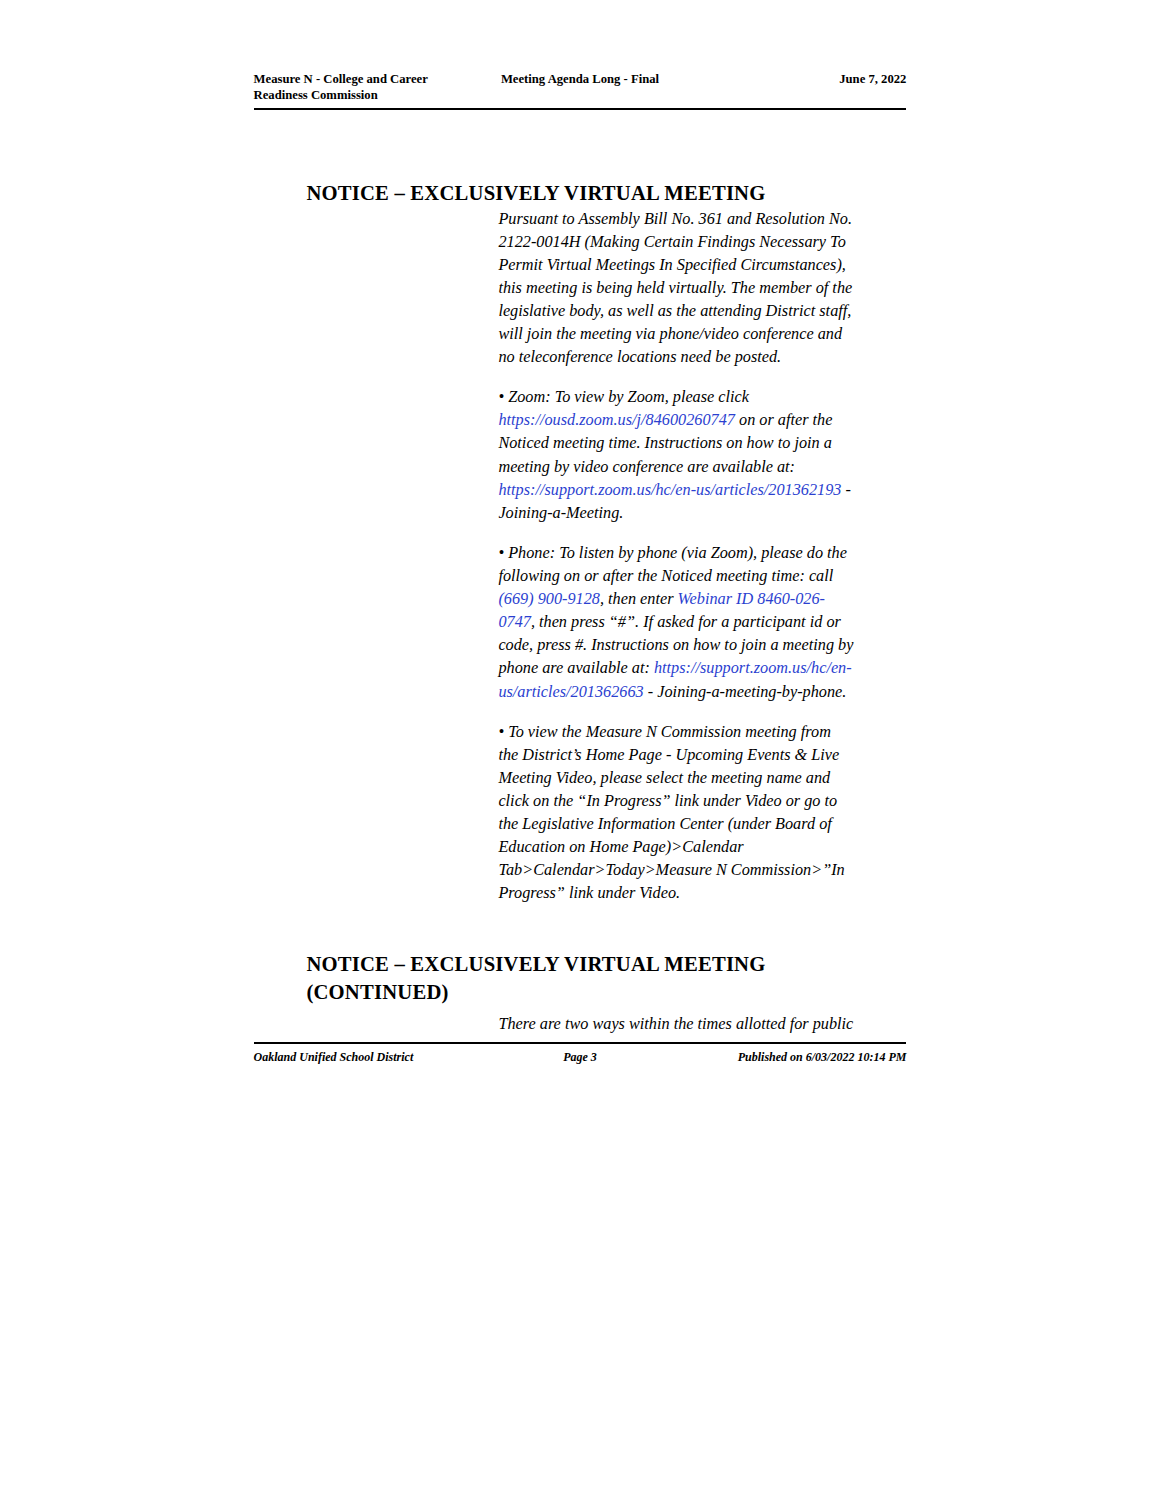Measure N - College and Career
Readiness Commission
Meeting Agenda Long - Final
June 7, 2022
NOTICE – EXCLUSIVELY VIRTUAL MEETING
Pursuant to Assembly Bill No. 361 and Resolution No. 2122-0014H (Making Certain Findings Necessary To Permit Virtual Meetings In Specified Circumstances), this meeting is being held virtually. The member of the legislative body, as well as the attending District staff, will join the meeting via phone/video conference and no teleconference locations need be posted.
• Zoom: To view by Zoom, please click https://ousd.zoom.us/j/84600260747 on or after the Noticed meeting time. Instructions on how to join a meeting by video conference are available at: https://support.zoom.us/hc/en-us/articles/201362193 -Joining-a-Meeting.
• Phone: To listen by phone (via Zoom), please do the following on or after the Noticed meeting time: call (669) 900-9128, then enter Webinar ID 8460-026-0747, then press “#”. If asked for a participant id or code, press #. Instructions on how to join a meeting by phone are available at: https://support.zoom.us/hc/en-us/articles/201362663 - Joining-a-meeting-by-phone.
• To view the Measure N Commission meeting from the District’s Home Page - Upcoming Events & Live Meeting Video, please select the meeting name and click on the “In Progress” link under Video or go to the Legislative Information Center (under Board of Education on Home Page)>Calendar Tab>Calendar>Today>Measure N Commission>”In Progress” link under Video.
NOTICE – EXCLUSIVELY VIRTUAL MEETING (CONTINUED)
There are two ways within the times allotted for public
Oakland Unified School District
Page 3
Published on 6/03/2022 10:14 PM